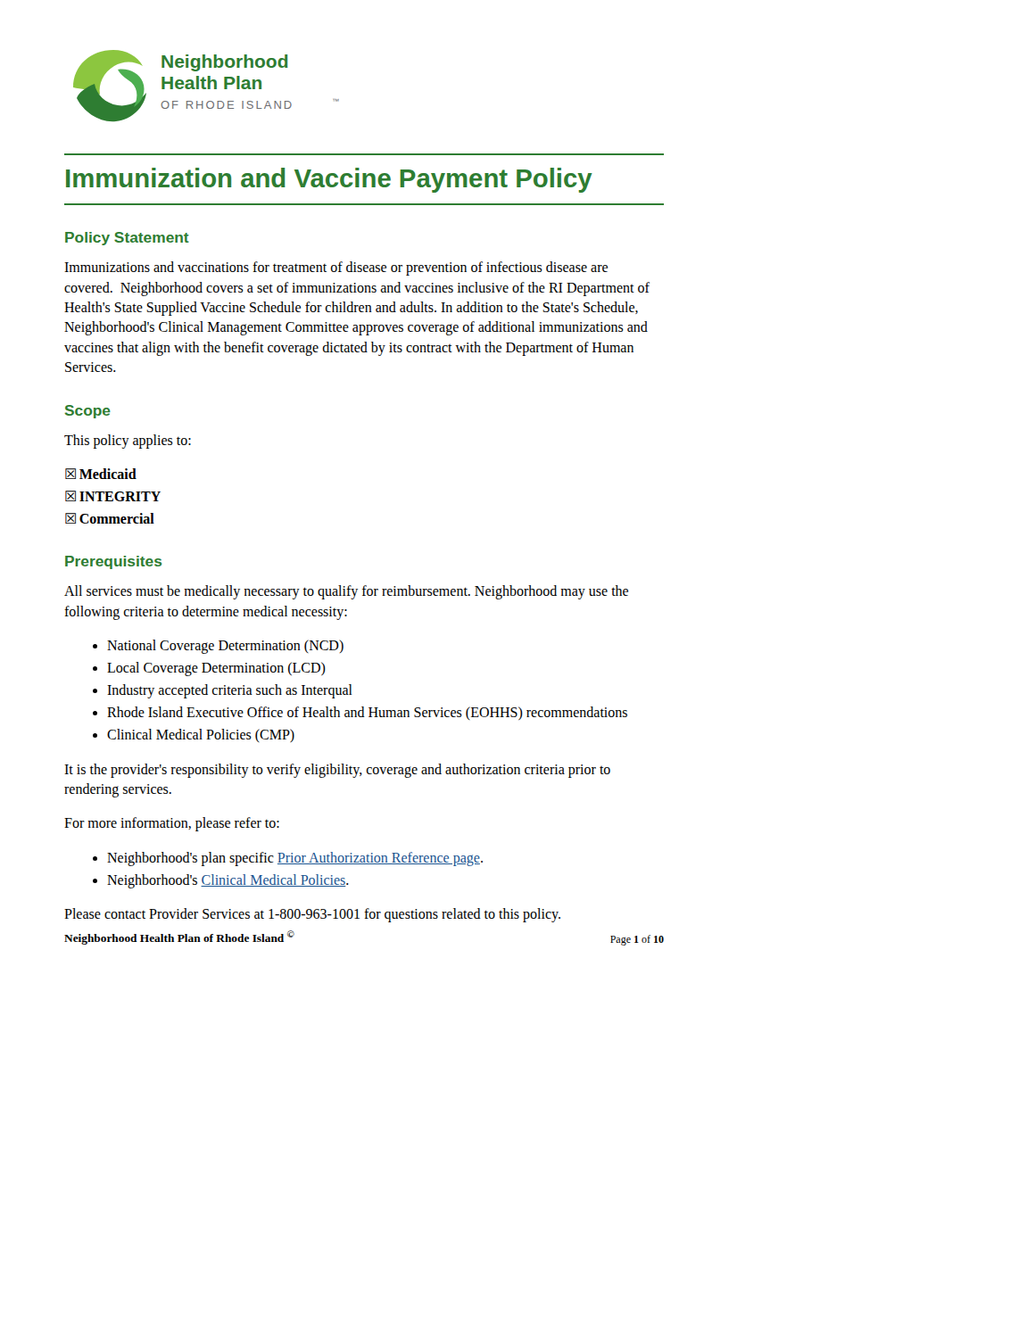Neighborhood Health Plan OF RHODE ISLAND ™
Immunization and Vaccine Payment Policy
Policy Statement
Immunizations and vaccinations for treatment of disease or prevention of infectious disease are covered. Neighborhood covers a set of immunizations and vaccines inclusive of the RI Department of Health's State Supplied Vaccine Schedule for children and adults. In addition to the State's Schedule, Neighborhood's Clinical Management Committee approves coverage of additional immunizations and vaccines that align with the benefit coverage dictated by its contract with the Department of Human Services.
Scope
This policy applies to:
☒Medicaid
☒INTEGRITY
☒Commercial
Prerequisites
All services must be medically necessary to qualify for reimbursement. Neighborhood may use the following criteria to determine medical necessity:
National Coverage Determination (NCD)
Local Coverage Determination (LCD)
Industry accepted criteria such as Interqual
Rhode Island Executive Office of Health and Human Services (EOHHS) recommendations
Clinical Medical Policies (CMP)
It is the provider's responsibility to verify eligibility, coverage and authorization criteria prior to rendering services.
For more information, please refer to:
Neighborhood's plan specific Prior Authorization Reference page.
Neighborhood's Clinical Medical Policies.
Please contact Provider Services at 1-800-963-1001 for questions related to this policy.
Neighborhood Health Plan of Rhode Island © Page 1 of 10